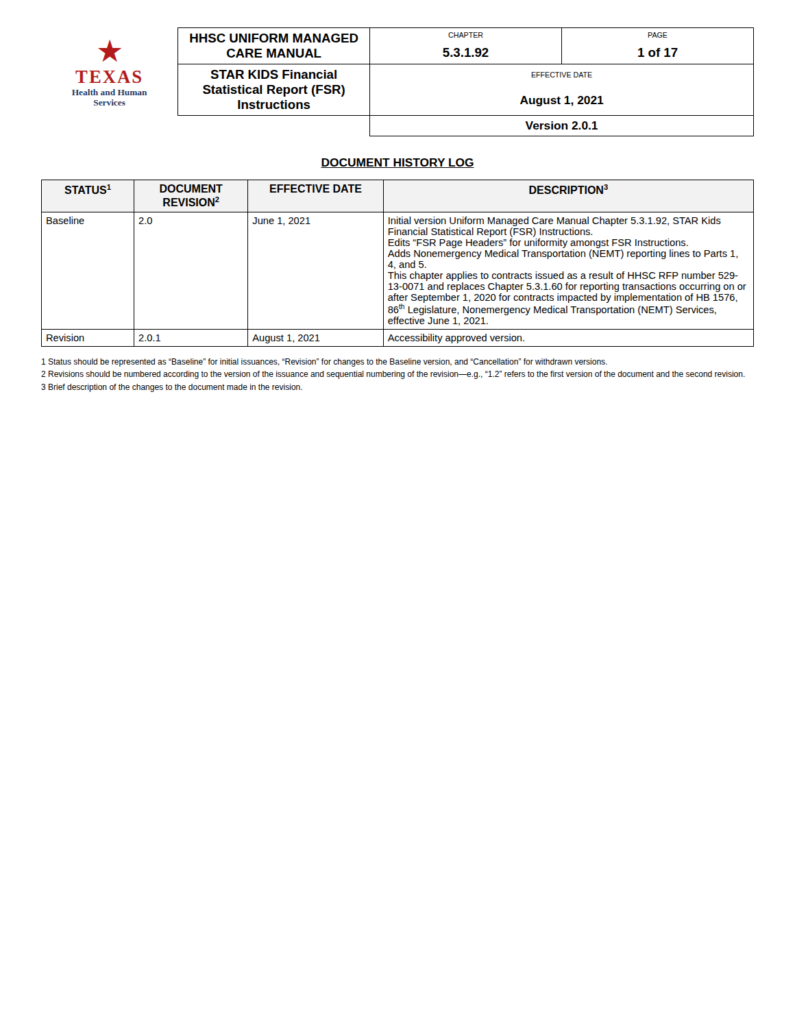| ★ TEXAS Health and Human Services | HHSC UNIFORM MANAGED CARE MANUAL | CHAPTER | PAGE |
| 5.3.1.92 | 1 of 17 |
| STAR KIDS Financial Statistical Report (FSR) Instructions | EFFECTIVE DATE |
| August 1, 2021 |
| | Version 2.0.1 |
DOCUMENT HISTORY LOG
| STATUS 1 | DOCUMENT REVISION 2 | EFFECTIVE DATE | DESCRIPTION 3 |
| --- | --- | --- | --- |
| Baseline | 2.0 | June 1, 2021 | Initial version Uniform Managed Care Manual Chapter 5.3.1.92, STAR Kids Financial Statistical Report (FSR) Instructions. Edits “FSR Page Headers” for uniformity amongst FSR Instructions. Adds Nonemergency Medical Transportation (NEMT) reporting lines to Parts 1, 4, and 5. This chapter applies to contracts issued as a result of HHSC RFP number 529-13-0071 and replaces Chapter 5.3.1.60 for reporting transactions occurring on or after September 1, 2020 for contracts impacted by implementation of HB 1576, 86 th Legislature, Nonemergency Medical Transportation (NEMT) Services, effective June 1, 2021. |
| Revision | 2.0.1 | August 1, 2021 | Accessibility approved version. |
1 Status should be represented as “Baseline” for initial issuances, “Revision” for changes to the Baseline version, and “Cancellation” for withdrawn versions.
2 Revisions should be numbered according to the version of the issuance and sequential numbering of the revision—e.g., “1.2” refers to the first version of the document and the second revision.
3 Brief description of the changes to the document made in the revision.